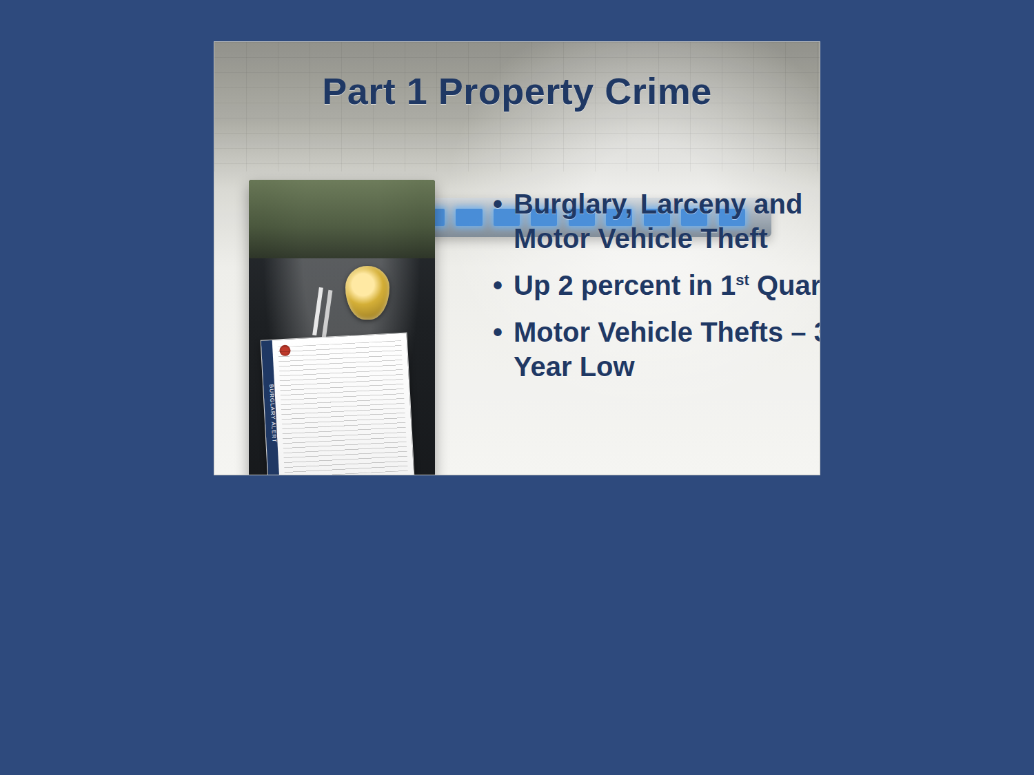Part 1 Property Crime
BURGLARY ALERT
Burglary, Larceny and Motor Vehicle Theft
Up 2 percent in 1st Quarter
Motor Vehicle Thefts – 3-Year Low